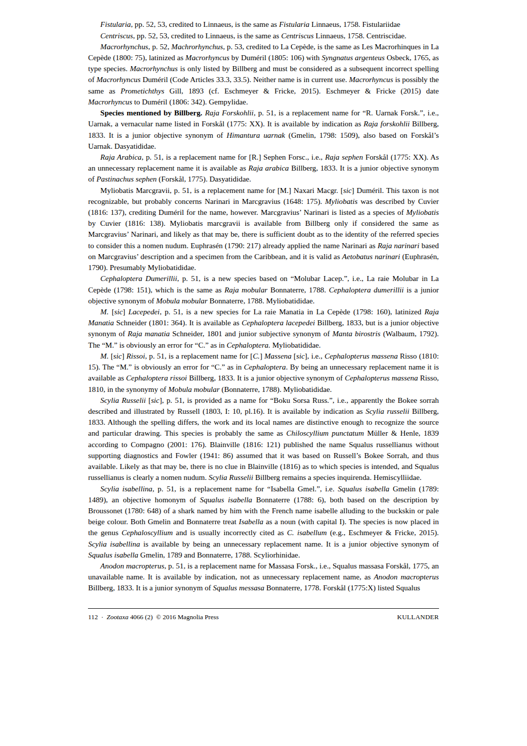Fistularia, pp. 52, 53, credited to Linnaeus, is the same as Fistularia Linnaeus, 1758. Fistulariidae
Centriscus, pp. 52, 53, credited to Linnaeus, is the same as Centriscus Linnaeus, 1758. Centriscidae.
Macrorhynchus, p. 52, Machrorhynchus, p. 53, credited to La Cepède, is the same as Les Macrorhinques in La Cepède (1800: 75), latinized as Macrorhyncus by Duméril (1805: 106) with Syngnatus argenteus Osbeck, 1765, as type species. Macrorhynchus is only listed by Billberg and must be considered as a subsequent incorrect spelling of Macrorhyncus Duméril (Code Articles 33.3, 33.5). Neither name is in current use. Macrorhyncus is possibly the same as Prometichthys Gill, 1893 (cf. Eschmeyer & Fricke, 2015). Eschmeyer & Fricke (2015) date Macrorhyncus to Duméril (1806: 342). Gempylidae.
Species mentioned by Billberg. Raja Forskohlii, p. 51, is a replacement name for “R. Uarnak Forsk.”, i.e., Uarnak, a vernacular name listed in Forskål (1775: XX). It is available by indication as Raja forskohlii Billberg, 1833. It is a junior objective synonym of Himantura uarnak (Gmelin, 1798: 1509), also based on Forskål’s Uarnak. Dasyatididae.
Raja Arabica, p. 51, is a replacement name for [R.] Sephen Forsc., i.e., Raja sephen Forskål (1775: XX). As an unnecessary replacement name it is available as Raja arabica Billberg, 1833. It is a junior objective synonym of Pastinachus sephen (Forskål, 1775). Dasyatididae.
Myliobatis Marcgravii, p. 51, is a replacement name for [M.] Naxari Macgr. [sic] Duméril. This taxon is not recognizable, but probably concerns Narinari in Marcgravius (1648: 175). Myliobatis was described by Cuvier (1816: 137), crediting Duméril for the name, however. Marcgravius’ Narinari is listed as a species of Myliobatis by Cuvier (1816: 138). Myliobatis marcgravii is available from Billberg only if considered the same as Marcgravius’ Narinari, and likely as that may be, there is sufficient doubt as to the identity of the referred species to consider this a nomen nudum. Euphrasén (1790: 217) already applied the name Narinari as Raja narinari based on Marcgravius’ description and a specimen from the Caribbean, and it is valid as Aetobatus narinari (Euphrasén, 1790). Presumably Myliobatididae.
Cephaloptera Dumerillii, p. 51, is a new species based on “Molubar Lacep.”, i.e., La raie Molubar in La Cepède (1798: 151), which is the same as Raja mobular Bonnaterre, 1788. Cephaloptera dumerillii is a junior objective synonym of Mobula mobular Bonnaterre, 1788. Myliobatididae.
M. [sic] Lacepedei, p. 51, is a new species for La raie Manatia in La Cepède (1798: 160), latinized Raja Manatia Schneider (1801: 364). It is available as Cephaloptera lacepedei Billberg, 1833, but is a junior objective synonym of Raja manatia Schneider, 1801 and junior subjective synonym of Manta birostris (Walbaum, 1792). The “M.” is obviously an error for “C.” as in Cephaloptera. Myliobatididae.
M. [sic] Rissoi, p. 51, is a replacement name for [C.] Massena [sic], i.e., Cephalopterus massena Risso (1810: 15). The “M.” is obviously an error for “C.” as in Cephaloptera. By being an unnecessary replacement name it is available as Cephaloptera rissoi Billberg, 1833. It is a junior objective synonym of Cephalopterus massena Risso, 1810, in the synonymy of Mobula mobular (Bonnaterre, 1788). Myliobatididae.
Scylia Russelii [sic], p. 51, is provided as a name for “Boku Sorsa Russ.”, i.e., apparently the Bokee sorrah described and illustrated by Russell (1803, I: 10, pl.16). It is available by indication as Scylia russelii Billberg, 1833. Although the spelling differs, the work and its local names are distinctive enough to recognize the source and particular drawing. This species is probably the same as Chiloscyllium punctatum Müller & Henle, 1839 according to Compagno (2001: 176). Blainville (1816: 121) published the name Squalus russellianus without supporting diagnostics and Fowler (1941: 86) assumed that it was based on Russell’s Bokee Sorrah, and thus available. Likely as that may be, there is no clue in Blainville (1816) as to which species is intended, and Squalus russellianus is clearly a nomen nudum. Scylia Russelii Billberg remains a species inquirenda. Hemiscylliidae.
Scylia isabellina, p. 51, is a replacement name for “Isabella Gmel.”, i.e. Squalus isabella Gmelin (1789: 1489), an objective homonym of Squalus isabella Bonnaterre (1788: 6), both based on the description by Broussonet (1780: 648) of a shark named by him with the French name isabelle alluding to the buckskin or pale beige colour. Both Gmelin and Bonnaterre treat Isabella as a noun (with capital I). The species is now placed in the genus Cephaloscyllium and is usually incorrectly cited as C. isabellum (e.g., Eschmeyer & Fricke, 2015). Scylia isabellina is available by being an unnecessary replacement name. It is a junior objective synonym of Squalus isabella Gmelin, 1789 and Bonnaterre, 1788. Scyliorhinidae.
Anodon macropterus, p. 51, is a replacement name for Massasa Forsk., i.e., Squalus massasa Forskål, 1775, an unavailable name. It is available by indication, not as unnecessary replacement name, as Anodon macropterus Billberg, 1833. It is a junior synonym of Squalus messasa Bonnaterre, 1778. Forskål (1775:X) listed Squalus
112 · Zootaxa 4066 (2) © 2016 Magnolia Press
KULLANDER